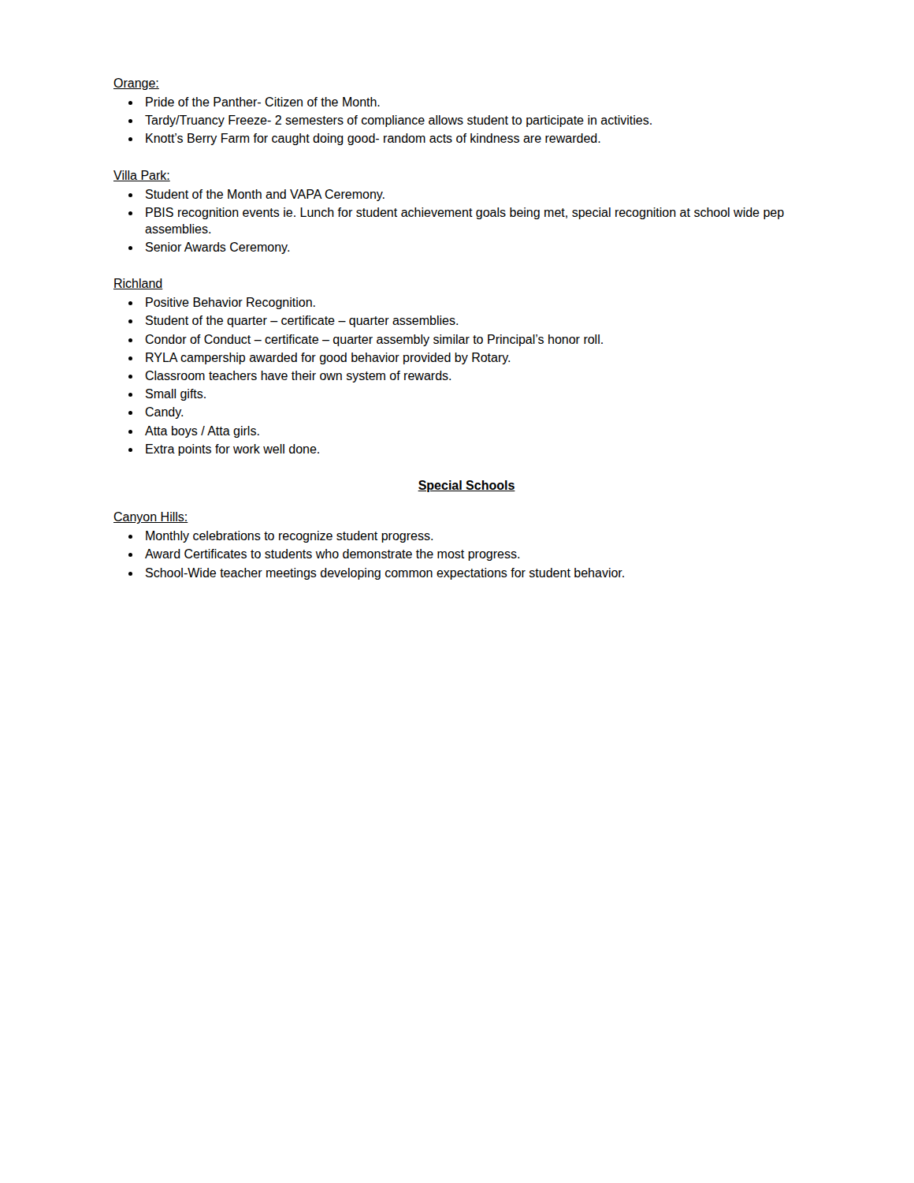Orange:
Pride of the Panther- Citizen of the Month.
Tardy/Truancy Freeze- 2 semesters of compliance allows student to participate in activities.
Knott’s Berry Farm for caught doing good- random acts of kindness are rewarded.
Villa Park:
Student of the Month and VAPA Ceremony.
PBIS recognition events ie. Lunch for student achievement goals being met, special recognition at school wide pep assemblies.
Senior Awards Ceremony.
Richland
Positive Behavior Recognition.
Student of the quarter – certificate – quarter assemblies.
Condor of Conduct – certificate – quarter assembly similar to Principal’s honor roll.
RYLA campership awarded for good behavior provided by Rotary.
Classroom teachers have their own system of rewards.
Small gifts.
Candy.
Atta boys / Atta girls.
Extra points for work well done.
Special Schools
Canyon Hills:
Monthly celebrations to recognize student progress.
Award Certificates to students who demonstrate the most progress.
School-Wide teacher meetings developing common expectations for student behavior.